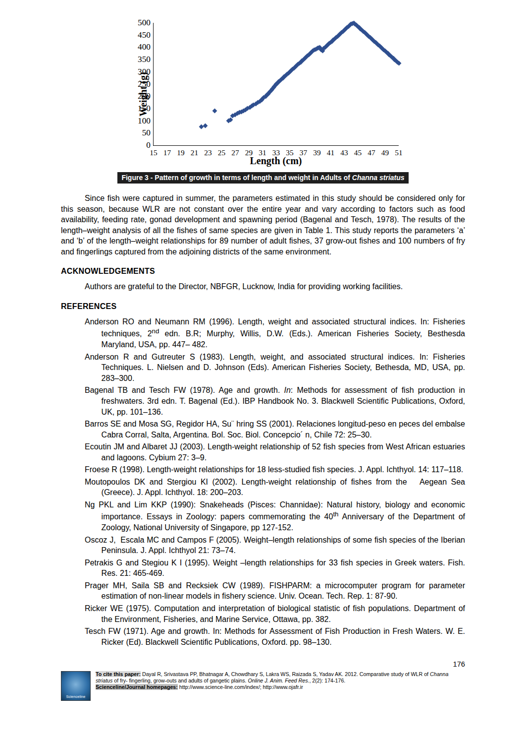Weight (g)
500
450
400
350
300
250
200
150
100
50
0
15
17
19
21
23
25
27
29
31
33
35
37
39
41
43
45
47
49
51
Length (cm)
Figure 3 - Pattern of growth in terms of length and weight in Adults of Channa striatus
Since fish were captured in summer, the parameters estimated in this study should be considered only for this season, because WLR are not constant over the entire year and vary according to factors such as food availability, feeding rate, gonad development and spawning period (Bagenal and Tesch, 1978). The results of the length–weight analysis of all the fishes of same species are given in Table 1. This study reports the parameters ‘a’ and ‘b’ of the length–weight relationships for 89 number of adult fishes, 37 grow-out fishes and 100 numbers of fry and fingerlings captured from the adjoining districts of the same environment.
ACKNOWLEDGEMENTS
Authors are grateful to the Director, NBFGR, Lucknow, India for providing working facilities.
REFERENCES
Anderson RO and Neumann RM (1996). Length, weight and associated structural indices. In: Fisheries techniques, 2nd edn. B.R; Murphy, Willis, D.W. (Eds.). American Fisheries Society, Besthesda Maryland, USA, pp. 447– 482.
Anderson R and Gutreuter S (1983). Length, weight, and associated structural indices. In: Fisheries Techniques. L. Nielsen and D. Johnson (Eds). American Fisheries Society, Bethesda, MD, USA, pp. 283–300.
Bagenal TB and Tesch FW (1978). Age and growth. In: Methods for assessment of fish production in freshwaters. 3rd edn. T. Bagenal (Ed.). IBP Handbook No. 3. Blackwell Scientific Publications, Oxford, UK, pp. 101–136.
Barros SE and Mosa SG, Regidor HA, Su¨ hring SS (2001). Relaciones longitud-peso en peces del embalse Cabra Corral, Salta, Argentina. Bol. Soc. Biol. Concepcio´ n, Chile 72: 25–30.
Ecoutin JM and Albaret JJ (2003). Length-weight relationship of 52 fish species from West African estuaries and lagoons. Cybium 27: 3–9.
Froese R (1998). Length-weight relationships for 18 less-studied fish species. J. Appl. Ichthyol. 14: 117–118.
Moutopoulos DK and Stergiou KI (2002). Length-weight relationship of fishes from the Aegean Sea (Greece). J. Appl. Ichthyol. 18: 200–203.
Ng PKL and Lim KKP (1990): Snakeheads (Pisces: Channidae): Natural history, biology and economic importance. Essays in Zoology: papers commemorating the 40th Anniversary of the Department of Zoology, National University of Singapore, pp 127-152.
Oscoz J, Escala MC and Campos F (2005). Weight–length relationships of some fish species of the Iberian Peninsula. J. Appl. Ichthyol 21: 73–74.
Petrakis G and Stegiou K I (1995). Weight –length relationships for 33 fish species in Greek waters. Fish. Res. 21: 465-469.
Prager MH, Saila SB and Recksiek CW (1989). FISHPARM: a microcomputer program for parameter estimation of non-linear models in fishery science. Univ. Ocean. Tech. Rep. 1: 87-90.
Ricker WE (1975). Computation and interpretation of biological statistic of fish populations. Department of the Environment, Fisheries, and Marine Service, Ottawa, pp. 382.
Tesch FW (1971). Age and growth. In: Methods for Assessment of Fish Production in Fresh Waters. W. E. Ricker (Ed). Blackwell Scientific Publications, Oxford. pp. 98–130.
176
To cite this paper: Dayal R, Srivastava PP, Bhatnagar A, Chowdhary S, Lakra WS, Raizada S, Yadav AK. 2012. Comparative study of WLR of Channa striatus of fry- fingerling, grow-outs and adults of gangetic plains. Online J. Anim. Feed Res., 2(2): 174-176.
Scienceline/Journal homepages: http://www.science-line.com/index/; http://www.ojafr.ir